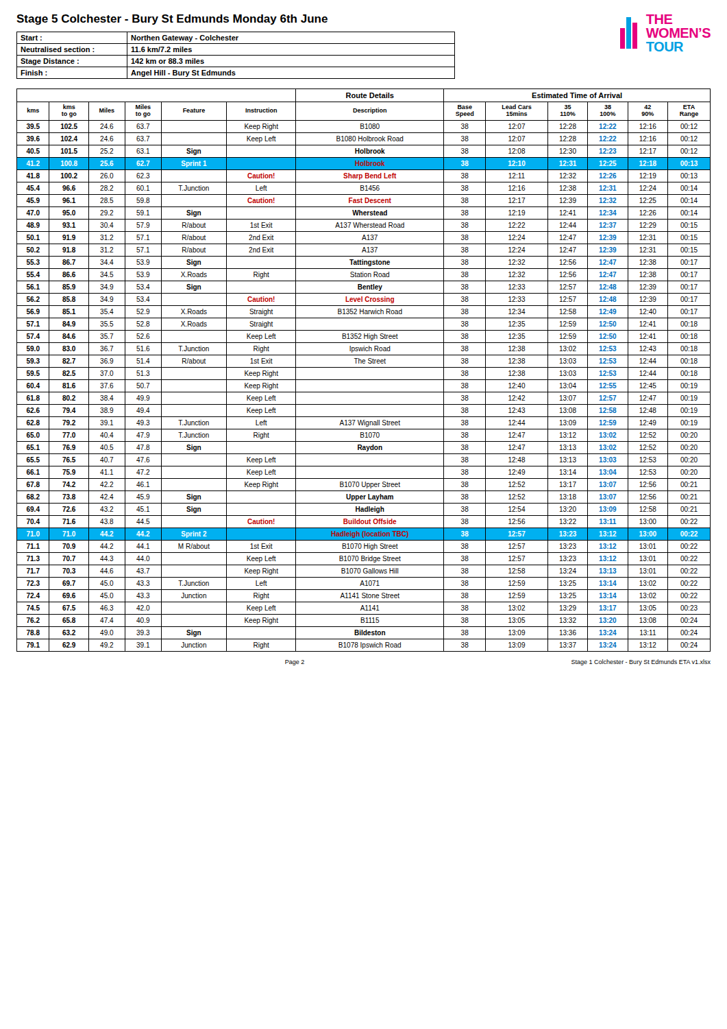Stage 5 Colchester - Bury St Edmunds Monday 6th June
| Start : | Northen Gateway - Colchester |
| Neutralised section : | 11.6 km/7.2 miles |
| Stage Distance : | 142 km or 88.3 miles |
| Finish : | Angel Hill - Bury St Edmunds |
THE
WOMEN’S
TOUR
| | Route Details | Estimated Time of Arrival |
| --- | --- | --- |
| kms | kms to go | Miles | Miles to go | Feature | Instruction | Description | Base Speed | Lead Cars 15mins | 35 110% | 38 100% | 42 90% | ETA Range |
| 39.5 | 102.5 | 24.6 | 63.7 | | Keep Right | B1080 | 38 | 12:07 | 12:28 | 12:22 | 12:16 | 00:12 |
| 39.6 | 102.4 | 24.6 | 63.7 | | Keep Left | B1080 Holbrook Road | 38 | 12:07 | 12:28 | 12:22 | 12:16 | 00:12 |
| 40.5 | 101.5 | 25.2 | 63.1 | Sign | | Holbrook | 38 | 12:08 | 12:30 | 12:23 | 12:17 | 00:12 |
| 41.2 | 100.8 | 25.6 | 62.7 | Sprint 1 | | Holbrook | 38 | 12:10 | 12:31 | 12:25 | 12:18 | 00:13 |
| 41.8 | 100.2 | 26.0 | 62.3 | | Caution! | Sharp Bend Left | 38 | 12:11 | 12:32 | 12:26 | 12:19 | 00:13 |
| 45.4 | 96.6 | 28.2 | 60.1 | T.Junction | Left | B1456 | 38 | 12:16 | 12:38 | 12:31 | 12:24 | 00:14 |
| 45.9 | 96.1 | 28.5 | 59.8 | | Caution! | Fast Descent | 38 | 12:17 | 12:39 | 12:32 | 12:25 | 00:14 |
| 47.0 | 95.0 | 29.2 | 59.1 | Sign | | Wherstead | 38 | 12:19 | 12:41 | 12:34 | 12:26 | 00:14 |
| 48.9 | 93.1 | 30.4 | 57.9 | R/about | 1st Exit | A137 Wherstead Road | 38 | 12:22 | 12:44 | 12:37 | 12:29 | 00:15 |
| 50.1 | 91.9 | 31.2 | 57.1 | R/about | 2nd Exit | A137 | 38 | 12:24 | 12:47 | 12:39 | 12:31 | 00:15 |
| 50.2 | 91.8 | 31.2 | 57.1 | R/about | 2nd Exit | A137 | 38 | 12:24 | 12:47 | 12:39 | 12:31 | 00:15 |
| 55.3 | 86.7 | 34.4 | 53.9 | Sign | | Tattingstone | 38 | 12:32 | 12:56 | 12:47 | 12:38 | 00:17 |
| 55.4 | 86.6 | 34.5 | 53.9 | X.Roads | Right | Station Road | 38 | 12:32 | 12:56 | 12:47 | 12:38 | 00:17 |
| 56.1 | 85.9 | 34.9 | 53.4 | Sign | | Bentley | 38 | 12:33 | 12:57 | 12:48 | 12:39 | 00:17 |
| 56.2 | 85.8 | 34.9 | 53.4 | | Caution! | Level Crossing | 38 | 12:33 | 12:57 | 12:48 | 12:39 | 00:17 |
| 56.9 | 85.1 | 35.4 | 52.9 | X.Roads | Straight | B1352 Harwich Road | 38 | 12:34 | 12:58 | 12:49 | 12:40 | 00:17 |
| 57.1 | 84.9 | 35.5 | 52.8 | X.Roads | Straight | | 38 | 12:35 | 12:59 | 12:50 | 12:41 | 00:18 |
| 57.4 | 84.6 | 35.7 | 52.6 | | Keep Left | B1352 High Street | 38 | 12:35 | 12:59 | 12:50 | 12:41 | 00:18 |
| 59.0 | 83.0 | 36.7 | 51.6 | T.Junction | Right | Ipswich Road | 38 | 12:38 | 13:02 | 12:53 | 12:43 | 00:18 |
| 59.3 | 82.7 | 36.9 | 51.4 | R/about | 1st Exit | The Street | 38 | 12:38 | 13:03 | 12:53 | 12:44 | 00:18 |
| 59.5 | 82.5 | 37.0 | 51.3 | | Keep Right | | 38 | 12:38 | 13:03 | 12:53 | 12:44 | 00:18 |
| 60.4 | 81.6 | 37.6 | 50.7 | | Keep Right | | 38 | 12:40 | 13:04 | 12:55 | 12:45 | 00:19 |
| 61.8 | 80.2 | 38.4 | 49.9 | | Keep Left | | 38 | 12:42 | 13:07 | 12:57 | 12:47 | 00:19 |
| 62.6 | 79.4 | 38.9 | 49.4 | | Keep Left | | 38 | 12:43 | 13:08 | 12:58 | 12:48 | 00:19 |
| 62.8 | 79.2 | 39.1 | 49.3 | T.Junction | Left | A137 Wignall Street | 38 | 12:44 | 13:09 | 12:59 | 12:49 | 00:19 |
| 65.0 | 77.0 | 40.4 | 47.9 | T.Junction | Right | B1070 | 38 | 12:47 | 13:12 | 13:02 | 12:52 | 00:20 |
| 65.1 | 76.9 | 40.5 | 47.8 | Sign | | Raydon | 38 | 12:47 | 13:13 | 13:02 | 12:52 | 00:20 |
| 65.5 | 76.5 | 40.7 | 47.6 | | Keep Left | | 38 | 12:48 | 13:13 | 13:03 | 12:53 | 00:20 |
| 66.1 | 75.9 | 41.1 | 47.2 | | Keep Left | | 38 | 12:49 | 13:14 | 13:04 | 12:53 | 00:20 |
| 67.8 | 74.2 | 42.2 | 46.1 | | Keep Right | B1070 Upper Street | 38 | 12:52 | 13:17 | 13:07 | 12:56 | 00:21 |
| 68.2 | 73.8 | 42.4 | 45.9 | Sign | | Upper Layham | 38 | 12:52 | 13:18 | 13:07 | 12:56 | 00:21 |
| 69.4 | 72.6 | 43.2 | 45.1 | Sign | | Hadleigh | 38 | 12:54 | 13:20 | 13:09 | 12:58 | 00:21 |
| 70.4 | 71.6 | 43.8 | 44.5 | | Caution! | Buildout Offside | 38 | 12:56 | 13:22 | 13:11 | 13:00 | 00:22 |
| 71.0 | 71.0 | 44.2 | 44.2 | Sprint 2 | | Hadleigh (location TBC) | 38 | 12:57 | 13:23 | 13:12 | 13:00 | 00:22 |
| 71.1 | 70.9 | 44.2 | 44.1 | M R/about | 1st Exit | B1070 High Street | 38 | 12:57 | 13:23 | 13:12 | 13:01 | 00:22 |
| 71.3 | 70.7 | 44.3 | 44.0 | | Keep Left | B1070 Bridge Street | 38 | 12:57 | 13:23 | 13:12 | 13:01 | 00:22 |
| 71.7 | 70.3 | 44.6 | 43.7 | | Keep Right | B1070 Gallows Hill | 38 | 12:58 | 13:24 | 13:13 | 13:01 | 00:22 |
| 72.3 | 69.7 | 45.0 | 43.3 | T.Junction | Left | A1071 | 38 | 12:59 | 13:25 | 13:14 | 13:02 | 00:22 |
| 72.4 | 69.6 | 45.0 | 43.3 | Junction | Right | A1141 Stone Street | 38 | 12:59 | 13:25 | 13:14 | 13:02 | 00:22 |
| 74.5 | 67.5 | 46.3 | 42.0 | | Keep Left | A1141 | 38 | 13:02 | 13:29 | 13:17 | 13:05 | 00:23 |
| 76.2 | 65.8 | 47.4 | 40.9 | | Keep Right | B1115 | 38 | 13:05 | 13:32 | 13:20 | 13:08 | 00:24 |
| 78.8 | 63.2 | 49.0 | 39.3 | Sign | | Bildeston | 38 | 13:09 | 13:36 | 13:24 | 13:11 | 00:24 |
| 79.1 | 62.9 | 49.2 | 39.1 | Junction | Right | B1078 Ipswich Road | 38 | 13:09 | 13:37 | 13:24 | 13:12 | 00:24 |
Page 2
Stage 1 Colchester - Bury St Edmunds ETA v1.xlsx